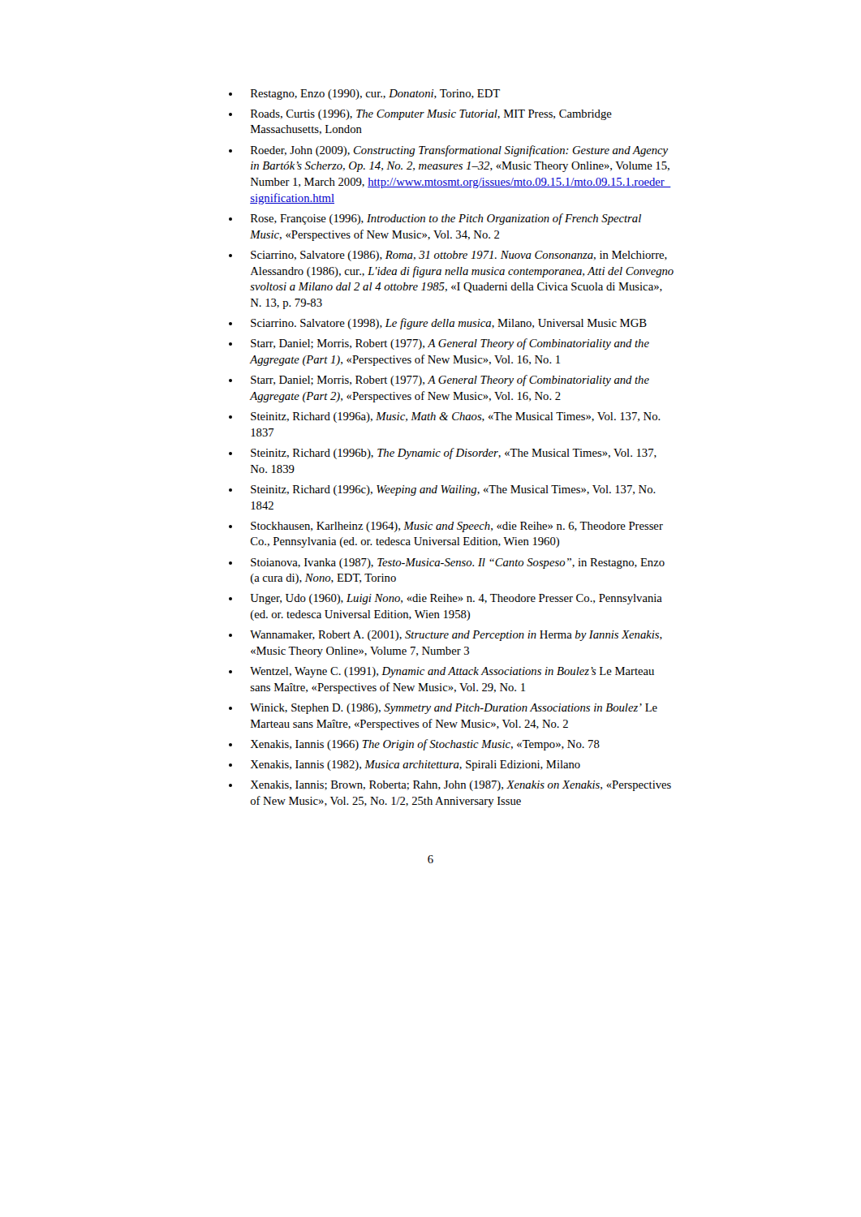Restagno, Enzo (1990), cur., Donatoni, Torino, EDT
Roads, Curtis (1996), The Computer Music Tutorial, MIT Press, Cambridge Massachusetts, London
Roeder, John (2009), Constructing Transformational Signification: Gesture and Agency in Bartók’s Scherzo, Op. 14, No. 2, measures 1–32, «Music Theory Online», Volume 15, Number 1, March 2009, http://www.mtosmt.org/issues/mto.09.15.1/mto.09.15.1.roeder_signification.html
Rose, Françoise (1996), Introduction to the Pitch Organization of French Spectral Music, «Perspectives of New Music», Vol. 34, No. 2
Sciarrino, Salvatore (1986), Roma, 31 ottobre 1971. Nuova Consonanza, in Melchiorre, Alessandro (1986), cur., L'idea di figura nella musica contemporanea, Atti del Convegno svoltosi a Milano dal 2 al 4 ottobre 1985, «I Quaderni della Civica Scuola di Musica», N. 13, p. 79-83
Sciarrino. Salvatore (1998), Le figure della musica, Milano, Universal Music MGB
Starr, Daniel; Morris, Robert (1977), A General Theory of Combinatoriality and the Aggregate (Part 1), «Perspectives of New Music», Vol. 16, No. 1
Starr, Daniel; Morris, Robert (1977), A General Theory of Combinatoriality and the Aggregate (Part 2), «Perspectives of New Music», Vol. 16, No. 2
Steinitz, Richard (1996a), Music, Math & Chaos, «The Musical Times», Vol. 137, No. 1837
Steinitz, Richard (1996b), The Dynamic of Disorder, «The Musical Times», Vol. 137, No. 1839
Steinitz, Richard (1996c), Weeping and Wailing, «The Musical Times», Vol. 137, No. 1842
Stockhausen, Karlheinz (1964), Music and Speech, «die Reihe» n. 6, Theodore Presser Co., Pennsylvania (ed. or. tedesca Universal Edition, Wien 1960)
Stoianova, Ivanka (1987), Testo-Musica-Senso. Il “Canto Sospeso”, in Restagno, Enzo (a cura di), Nono, EDT, Torino
Unger, Udo (1960), Luigi Nono, «die Reihe» n. 4, Theodore Presser Co., Pennsylvania (ed. or. tedesca Universal Edition, Wien 1958)
Wannamaker, Robert A. (2001), Structure and Perception in Herma by Iannis Xenakis, «Music Theory Online», Volume 7, Number 3
Wentzel, Wayne C. (1991), Dynamic and Attack Associations in Boulez’s Le Marteau sans Maître, «Perspectives of New Music», Vol. 29, No. 1
Winick, Stephen D. (1986), Symmetry and Pitch-Duration Associations in Boulez’ Le Marteau sans Maître, «Perspectives of New Music», Vol. 24, No. 2
Xenakis, Iannis (1966) The Origin of Stochastic Music, «Tempo», No. 78
Xenakis, Iannis (1982), Musica architettura, Spirali Edizioni, Milano
Xenakis, Iannis; Brown, Roberta; Rahn, John (1987), Xenakis on Xenakis, «Perspectives of New Music», Vol. 25, No. 1/2, 25th Anniversary Issue
6